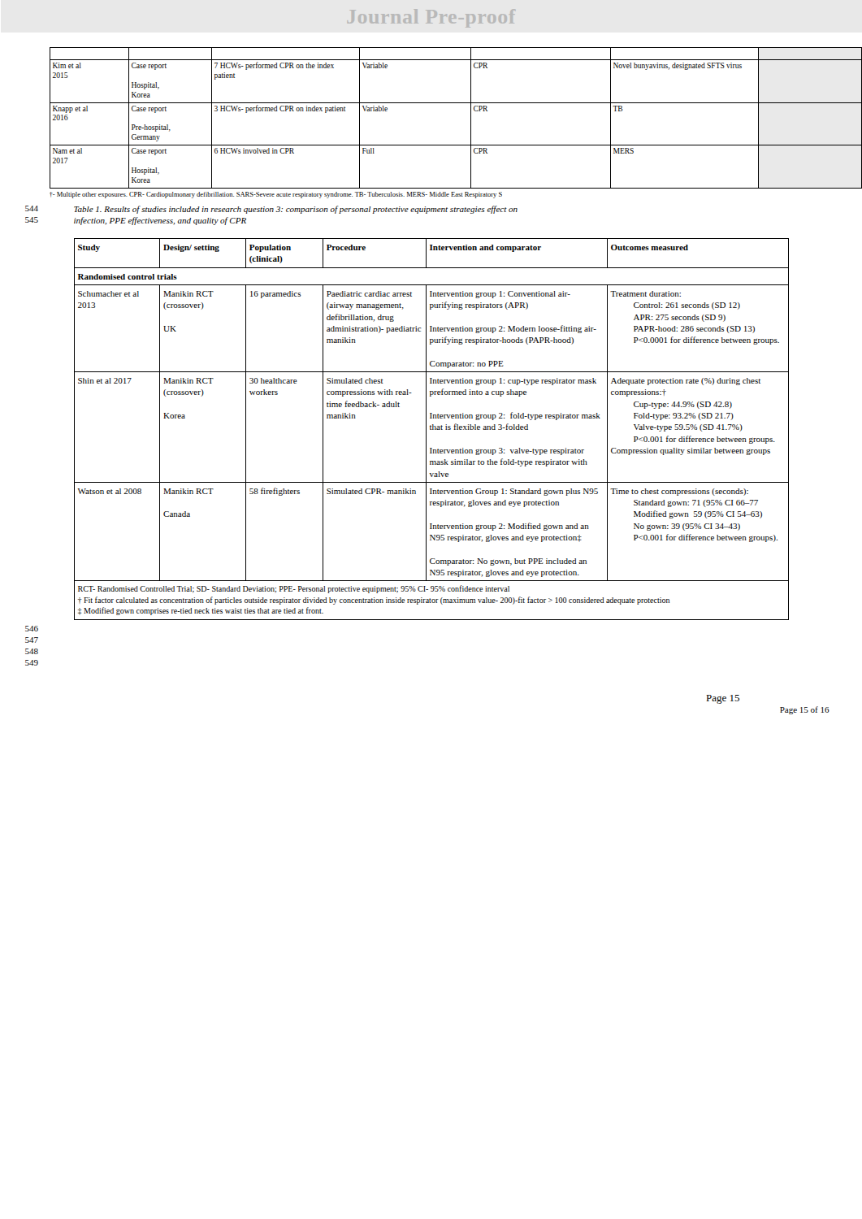Journal Pre-proof
| Kim et al 2015 | Case report Hospital, Korea | 7 HCWs- performed CPR on the index patient | Variable | CPR | Novel bunyavirus, designated SFTS virus | |
| Knapp et al 2016 | Case report Pre-hospital, Germany | 3 HCWs- performed CPR on index patient | Variable | CPR | TB | |
| Nam et al 2017 | Case report Hospital, Korea | 6 HCWs involved in CPR | Full | CPR | MERS | |
†- Multiple other exposures. CPR- Cardiopulmonary defibrillation. SARS-Severe acute respiratory syndrome. TB- Tuberculosis. MERS- Middle East Respiratory S
544
545
Table 1. Results of studies included in research question 3: comparison of personal protective equipment strategies effect on
infection, PPE effectiveness, and quality of CPR
| Study | Design/ setting | Population (clinical) | Procedure | Intervention and comparator | Outcomes measured |
| --- | --- | --- | --- | --- | --- |
| Randomised control trials |
| Schumacher et al 2013 | Manikin RCT (crossover) UK | 16 paramedics | Paediatric cardiac arrest (airway management, defibrillation, drug administration)- paediatric manikin | Intervention group 1: Conventional air-purifying respirators (APR) Intervention group 2: Modern loose-fitting air-purifying respirator-hoods (PAPR-hood) Comparator: no PPE | Treatment duration: Control: 261 seconds (SD 12) APR: 275 seconds (SD 9) PAPR-hood: 286 seconds (SD 13) P<0.0001 for difference between groups. |
| Shin et al 2017 | Manikin RCT (crossover) Korea | 30 healthcare workers | Simulated chest compressions with real-time feedback- adult manikin | Intervention group 1: cup-type respirator mask preformed into a cup shape Intervention group 2: fold-type respirator mask that is flexible and 3-folded Intervention group 3: valve-type respirator mask similar to the fold-type respirator with valve | Adequate protection rate (%) during chest compressions:† Cup-type: 44.9% (SD 42.8) Fold-type: 93.2% (SD 21.7) Valve-type 59.5% (SD 41.7%) P<0.001 for difference between groups. Compression quality similar between groups |
| Watson et al 2008 | Manikin RCT Canada | 58 firefighters | Simulated CPR- manikin | Intervention Group 1: Standard gown plus N95 respirator, gloves and eye protection Intervention group 2: Modified gown and an N95 respirator, gloves and eye protection‡ Comparator: No gown, but PPE included an N95 respirator, gloves and eye protection. | Time to chest compressions (seconds): Standard gown: 71 (95% CI 66–77 Modified gown 59 (95% CI 54–63) No gown: 39 (95% CI 34–43) P<0.001 for difference between groups). |
| RCT- Randomised Controlled Trial; SD- Standard Deviation; PPE- Personal protective equipment; 95% CI- 95% confidence interval † Fit factor calculated as concentration of particles outside respirator divided by concentration inside respirator (maximum value- 200)-fit factor > 100 considered adequate protection ‡ Modified gown comprises re-tied neck ties waist ties that are tied at front. |
546
547
548
549
Page 15
Page 15 of 16